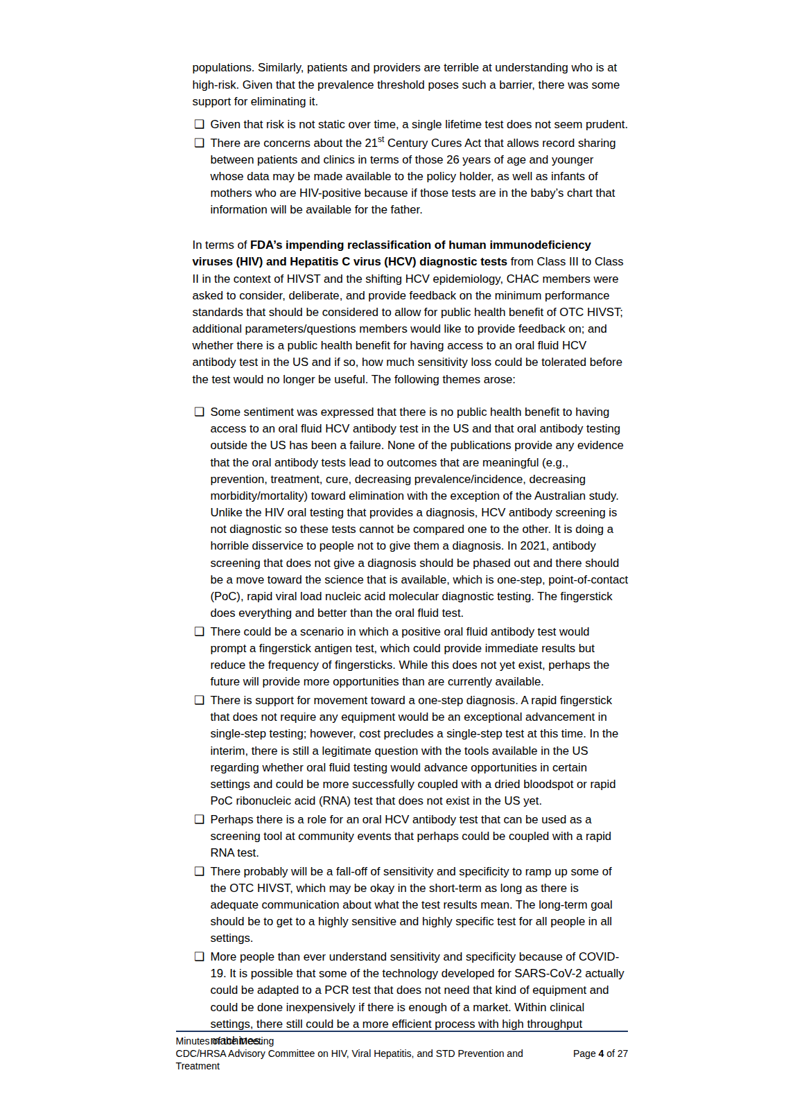populations. Similarly, patients and providers are terrible at understanding who is at high-risk. Given that the prevalence threshold poses such a barrier, there was some support for eliminating it.
Given that risk is not static over time, a single lifetime test does not seem prudent.
There are concerns about the 21st Century Cures Act that allows record sharing between patients and clinics in terms of those 26 years of age and younger whose data may be made available to the policy holder, as well as infants of mothers who are HIV-positive because if those tests are in the baby’s chart that information will be available for the father.
In terms of FDA’s impending reclassification of human immunodeficiency viruses (HIV) and Hepatitis C virus (HCV) diagnostic tests from Class III to Class II in the context of HIVST and the shifting HCV epidemiology, CHAC members were asked to consider, deliberate, and provide feedback on the minimum performance standards that should be considered to allow for public health benefit of OTC HIVST; additional parameters/questions members would like to provide feedback on; and whether there is a public health benefit for having access to an oral fluid HCV antibody test in the US and if so, how much sensitivity loss could be tolerated before the test would no longer be useful. The following themes arose:
Some sentiment was expressed that there is no public health benefit to having access to an oral fluid HCV antibody test in the US and that oral antibody testing outside the US has been a failure. None of the publications provide any evidence that the oral antibody tests lead to outcomes that are meaningful (e.g., prevention, treatment, cure, decreasing prevalence/incidence, decreasing morbidity/mortality) toward elimination with the exception of the Australian study. Unlike the HIV oral testing that provides a diagnosis, HCV antibody screening is not diagnostic so these tests cannot be compared one to the other. It is doing a horrible disservice to people not to give them a diagnosis. In 2021, antibody screening that does not give a diagnosis should be phased out and there should be a move toward the science that is available, which is one-step, point-of-contact (PoC), rapid viral load nucleic acid molecular diagnostic testing. The fingerstick does everything and better than the oral fluid test.
There could be a scenario in which a positive oral fluid antibody test would prompt a fingerstick antigen test, which could provide immediate results but reduce the frequency of fingersticks. While this does not yet exist, perhaps the future will provide more opportunities than are currently available.
There is support for movement toward a one-step diagnosis. A rapid fingerstick that does not require any equipment would be an exceptional advancement in single-step testing; however, cost precludes a single-step test at this time. In the interim, there is still a legitimate question with the tools available in the US regarding whether oral fluid testing would advance opportunities in certain settings and could be more successfully coupled with a dried bloodspot or rapid PoC ribonucleic acid (RNA) test that does not exist in the US yet.
Perhaps there is a role for an oral HCV antibody test that can be used as a screening tool at community events that perhaps could be coupled with a rapid RNA test.
There probably will be a fall-off of sensitivity and specificity to ramp up some of the OTC HIVST, which may be okay in the short-term as long as there is adequate communication about what the test results mean. The long-term goal should be to get to a highly sensitive and highly specific test for all people in all settings.
More people than ever understand sensitivity and specificity because of COVID-19. It is possible that some of the technology developed for SARS-CoV-2 actually could be adapted to a PCR test that does not need that kind of equipment and could be done inexpensively if there is enough of a market. Within clinical settings, there still could be a more efficient process with high throughput machines.
Minutes of the Meeting
CDC/HRSA Advisory Committee on HIV, Viral Hepatitis, and STD Prevention and Treatment
Page 4 of 27